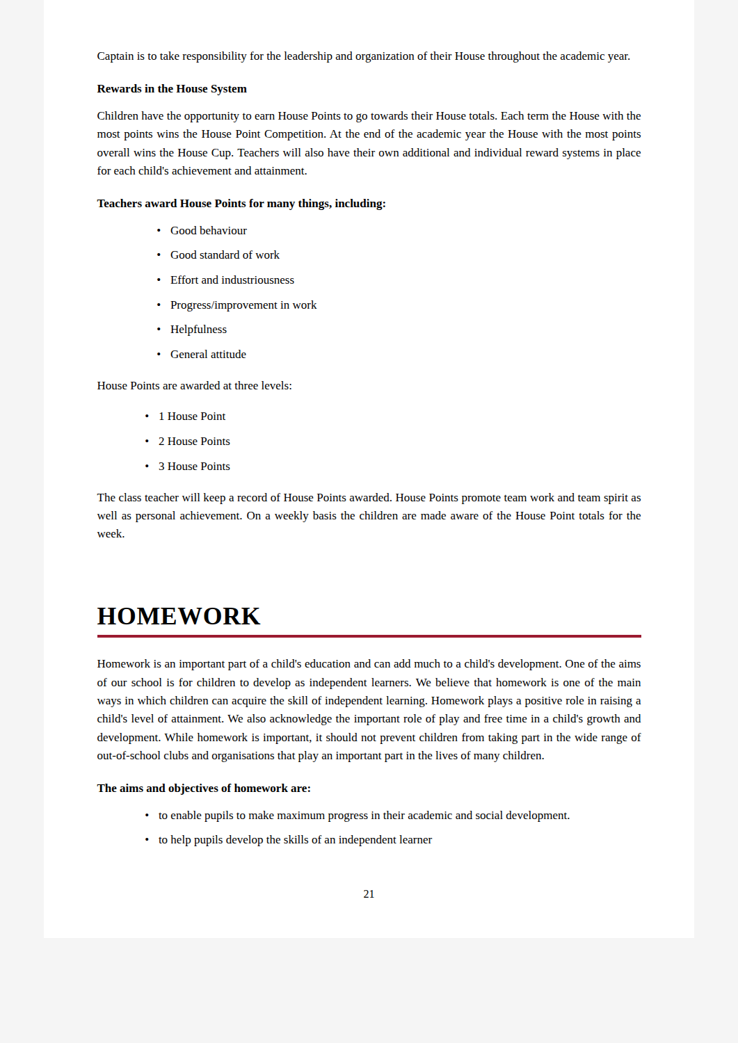Captain is to take responsibility for the leadership and organization of their House throughout the academic year.
Rewards in the House System
Children have the opportunity to earn House Points to go towards their House totals. Each term the House with the most points wins the House Point Competition. At the end of the academic year the House with the most points overall wins the House Cup. Teachers will also have their own additional and individual reward systems in place for each child's achievement and attainment.
Teachers award House Points for many things, including:
Good behaviour
Good standard of work
Effort and industriousness
Progress/improvement in work
Helpfulness
General attitude
House Points are awarded at three levels:
1 House Point
2 House Points
3 House Points
The class teacher will keep a record of House Points awarded. House Points promote team work and team spirit as well as personal achievement. On a weekly basis the children are made aware of the House Point totals for the week.
HOMEWORK
Homework is an important part of a child's education and can add much to a child's development. One of the aims of our school is for children to develop as independent learners. We believe that homework is one of the main ways in which children can acquire the skill of independent learning. Homework plays a positive role in raising a child's level of attainment. We also acknowledge the important role of play and free time in a child's growth and development. While homework is important, it should not prevent children from taking part in the wide range of out-of-school clubs and organisations that play an important part in the lives of many children.
The aims and objectives of homework are:
to enable pupils to make maximum progress in their academic and social development.
to help pupils develop the skills of an independent learner
21